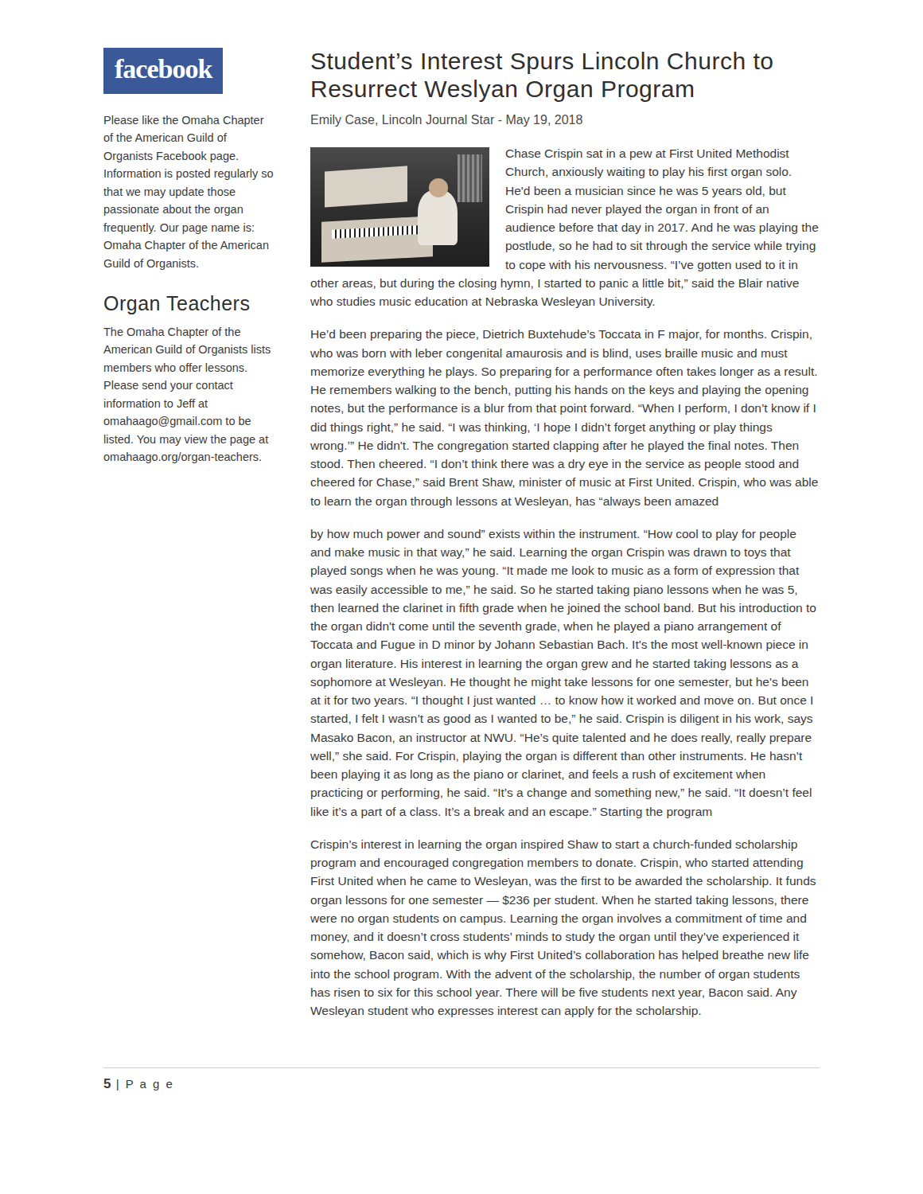facebook
Please like the Omaha Chapter of the American Guild of Organists Facebook page. Information is posted regularly so that we may update those passionate about the organ frequently. Our page name is: Omaha Chapter of the American Guild of Organists.
Organ Teachers
The Omaha Chapter of the American Guild of Organists lists members who offer lessons. Please send your contact information to Jeff at omahaago@gmail.com to be listed. You may view the page at omahaago.org/organ-teachers.
Student’s Interest Spurs Lincoln Church to Resurrect Weslyan Organ Program
Emily Case, Lincoln Journal Star - May 19, 2018
Chase Crispin sat in a pew at First United Methodist Church, anxiously waiting to play his first organ solo. He'd been a musician since he was 5 years old, but Crispin had never played the organ in front of an audience before that day in 2017. And he was playing the postlude, so he had to sit through the service while trying to cope with his nervousness. “I’ve gotten used to it in other areas, but during the closing hymn, I started to panic a little bit,” said the Blair native who studies music education at Nebraska Wesleyan University.
He’d been preparing the piece, Dietrich Buxtehude’s Toccata in F major, for months. Crispin, who was born with leber congenital amaurosis and is blind, uses braille music and must memorize everything he plays. So preparing for a performance often takes longer as a result. He remembers walking to the bench, putting his hands on the keys and playing the opening notes, but the performance is a blur from that point forward. “When I perform, I don’t know if I did things right,” he said. “I was thinking, ‘I hope I didn’t forget anything or play things wrong.’” He didn't. The congregation started clapping after he played the final notes. Then stood. Then cheered. “I don’t think there was a dry eye in the service as people stood and cheered for Chase,” said Brent Shaw, minister of music at First United. Crispin, who was able to learn the organ through lessons at Wesleyan, has “always been amazed
by how much power and sound” exists within the instrument. “How cool to play for people and make music in that way,” he said. Learning the organ Crispin was drawn to toys that played songs when he was young. “It made me look to music as a form of expression that was easily accessible to me,” he said. So he started taking piano lessons when he was 5, then learned the clarinet in fifth grade when he joined the school band. But his introduction to the organ didn't come until the seventh grade, when he played a piano arrangement of Toccata and Fugue in D minor by Johann Sebastian Bach. It's the most well-known piece in organ literature. His interest in learning the organ grew and he started taking lessons as a sophomore at Wesleyan. He thought he might take lessons for one semester, but he's been at it for two years. “I thought I just wanted … to know how it worked and move on. But once I started, I felt I wasn’t as good as I wanted to be,” he said. Crispin is diligent in his work, says Masako Bacon, an instructor at NWU. “He’s quite talented and he does really, really prepare well,” she said. For Crispin, playing the organ is different than other instruments. He hasn’t been playing it as long as the piano or clarinet, and feels a rush of excitement when practicing or performing, he said. “It’s a change and something new,” he said. “It doesn’t feel like it’s a part of a class. It’s a break and an escape.” Starting the program
Crispin’s interest in learning the organ inspired Shaw to start a church-funded scholarship program and encouraged congregation members to donate. Crispin, who started attending First United when he came to Wesleyan, was the first to be awarded the scholarship. It funds organ lessons for one semester — $236 per student. When he started taking lessons, there were no organ students on campus. Learning the organ involves a commitment of time and money, and it doesn’t cross students’ minds to study the organ until they’ve experienced it somehow, Bacon said, which is why First United’s collaboration has helped breathe new life into the school program. With the advent of the scholarship, the number of organ students has risen to six for this school year. There will be five students next year, Bacon said. Any Wesleyan student who expresses interest can apply for the scholarship.
5 | P a g e